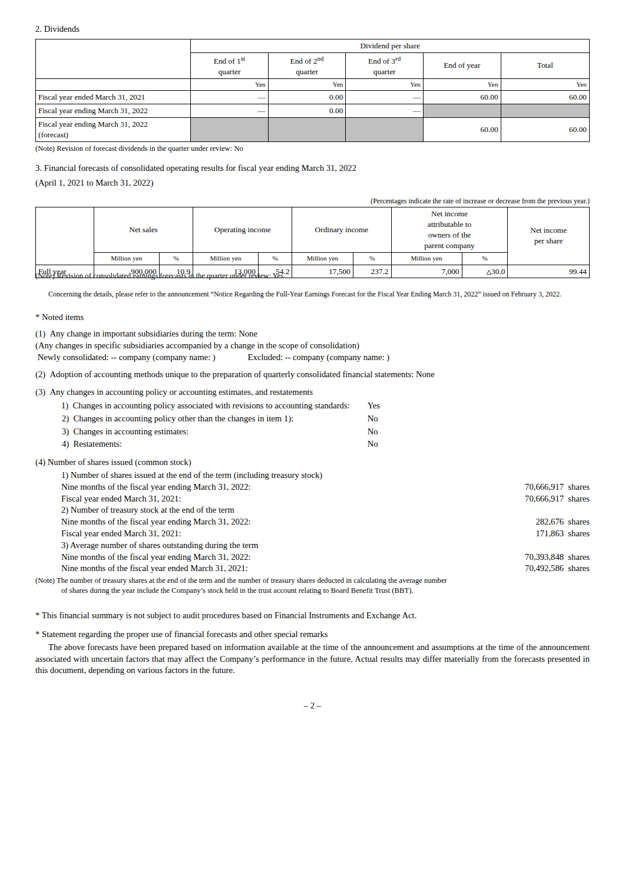2. Dividends
| | Dividend per share |
| End of 1 st quarter | End of 2 nd quarter | End of 3 rd quarter | End of year | Total |
| | Yen | Yen | Yen | Yen | Yen |
| Fiscal year ended March 31, 2021 | — | 0.00 | — | 60.00 | 60.00 |
| Fiscal year ending March 31, 2022 | — | 0.00 | — | | |
| Fiscal year ending March 31, 2022 (forecast) | | | | 60.00 | 60.00 |
(Note) Revision of forecast dividends in the quarter under review: No
3. Financial forecasts of consolidated operating results for fiscal year ending March 31, 2022
(April 1, 2021 to March 31, 2022)
(Percentages indicate the rate of increase or decrease from the previous year.)
| | Net sales | Operating income | Ordinary income | Net income attributable to owners of the parent company | Net income per share |
| Million yen | % | Million yen | % | Million yen | % | Million yen | % |
| Full year | 900,000 | 10.9 | 13,000 | 54.2 | 17,500 | 237.2 | 7,000 | △ 30.0 | 99.44 |
(Note) Revision of consolidated earnings forecasts in the quarter under review: Yes
Concerning the details, please refer to the announcement “Notice Regarding the Full-Year Earnings Forecast for the Fiscal Year Ending March 31, 2022” issued on February 3, 2022.
* Noted items
(1) Any change in important subsidiaries during the term: None
(Any changes in specific subsidiaries accompanied by a change in the scope of consolidation)
Newly consolidated: -- company (company name: ) Excluded: -- company (company name: )
(2) Adoption of accounting methods unique to the preparation of quarterly consolidated financial statements: None
(3) Any changes in accounting policy or accounting estimates, and restatements
| 1) Changes in accounting policy associated with revisions to accounting standards: | Yes |
| 2) Changes in accounting policy other than the changes in item 1): | No |
| 3) Changes in accounting estimates: | No |
| 4) Restatements: | No |
(4) Number of shares issued (common stock)
1) Number of shares issued at the end of the term (including treasury stock)
Nine months of the fiscal year ending March 31, 2022: 70,666,917 shares
Fiscal year ended March 31, 2021: 70,666,917 shares
2) Number of treasury stock at the end of the term
Nine months of the fiscal year ending March 31, 2022: 282,676 shares
Fiscal year ended March 31, 2021: 171,863 shares
3) Average number of shares outstanding during the term
Nine months of the fiscal year ending March 31, 2022: 70,393,848 shares
Nine months of the fiscal year ended March 31, 2021: 70,492,586 shares
(Note) The number of treasury shares at the end of the term and the number of treasury shares deducted in calculating the average number
of shares during the year include the Company’s stock held in the trust account relating to Board Benefit Trust (BBT).
* This financial summary is not subject to audit procedures based on Financial Instruments and Exchange Act.
* Statement regarding the proper use of financial forecasts and other special remarks
The above forecasts have been prepared based on information available at the time of the announcement and assumptions at the time of the announcement associated with uncertain factors that may affect the Company’s performance in the future. Actual results may differ materially from the forecasts presented in this document, depending on various factors in the future.
– 2 –